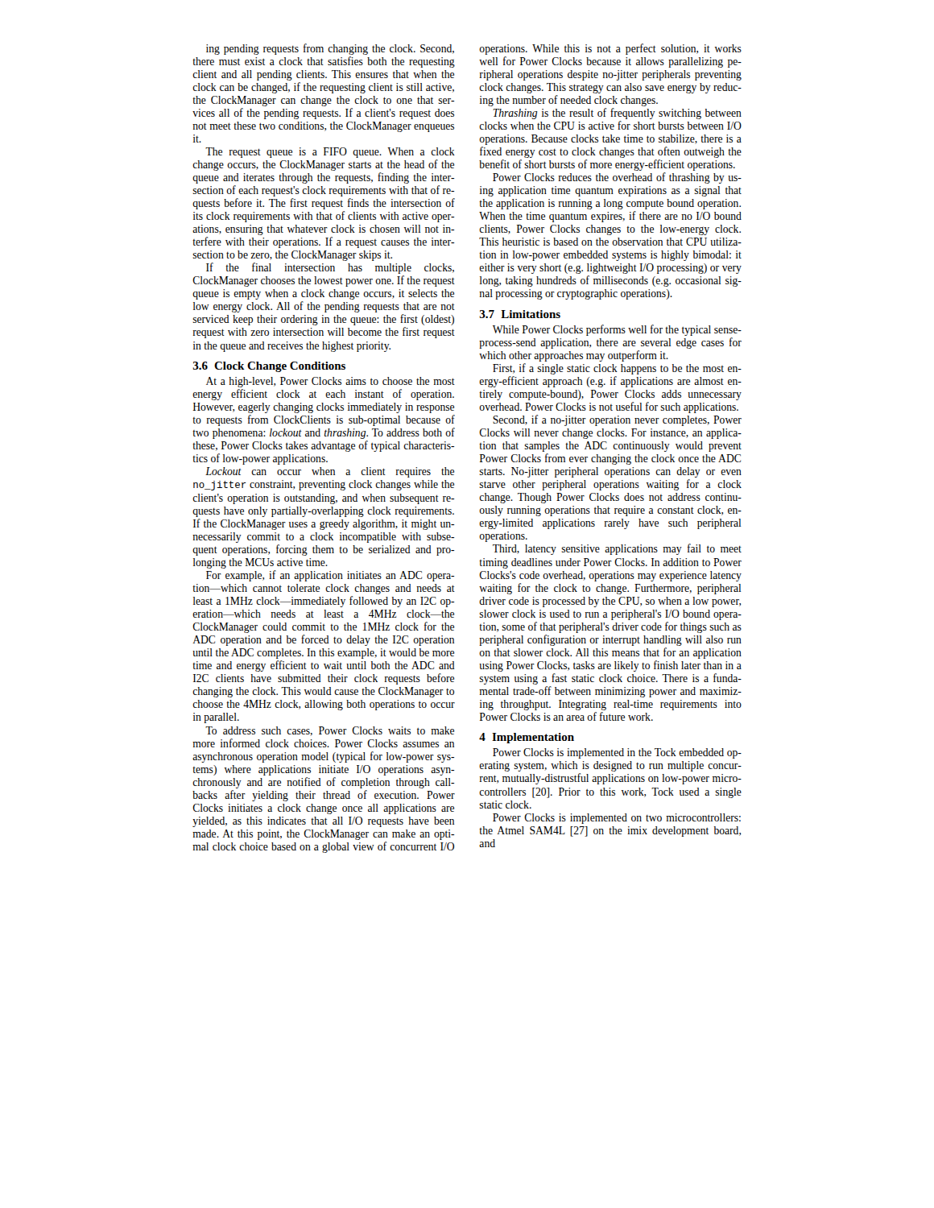ing pending requests from changing the clock. Second, there must exist a clock that satisfies both the requesting client and all pending clients. This ensures that when the clock can be changed, if the requesting client is still active, the ClockManager can change the clock to one that services all of the pending requests. If a client's request does not meet these two conditions, the ClockManager enqueues it.
The request queue is a FIFO queue. When a clock change occurs, the ClockManager starts at the head of the queue and iterates through the requests, finding the intersection of each request's clock requirements with that of requests before it. The first request finds the intersection of its clock requirements with that of clients with active operations, ensuring that whatever clock is chosen will not interfere with their operations. If a request causes the intersection to be zero, the ClockManager skips it.
If the final intersection has multiple clocks, ClockManager chooses the lowest power one. If the request queue is empty when a clock change occurs, it selects the low energy clock. All of the pending requests that are not serviced keep their ordering in the queue: the first (oldest) request with zero intersection will become the first request in the queue and receives the highest priority.
3.6 Clock Change Conditions
At a high-level, Power Clocks aims to choose the most energy efficient clock at each instant of operation. However, eagerly changing clocks immediately in response to requests from ClockClients is sub-optimal because of two phenomena: lockout and thrashing. To address both of these, Power Clocks takes advantage of typical characteristics of low-power applications.
Lockout can occur when a client requires the no_jitter constraint, preventing clock changes while the client's operation is outstanding, and when subsequent requests have only partially-overlapping clock requirements. If the ClockManager uses a greedy algorithm, it might unnecessarily commit to a clock incompatible with subsequent operations, forcing them to be serialized and prolonging the MCUs active time.
For example, if an application initiates an ADC operation—which cannot tolerate clock changes and needs at least a 1MHz clock—immediately followed by an I2C operation—which needs at least a 4MHz clock—the ClockManager could commit to the 1MHz clock for the ADC operation and be forced to delay the I2C operation until the ADC completes. In this example, it would be more time and energy efficient to wait until both the ADC and I2C clients have submitted their clock requests before changing the clock. This would cause the ClockManager to choose the 4MHz clock, allowing both operations to occur in parallel.
To address such cases, Power Clocks waits to make more informed clock choices. Power Clocks assumes an asynchronous operation model (typical for low-power systems) where applications initiate I/O operations asynchronously and are notified of completion through callbacks after yielding their thread of execution. Power Clocks initiates a clock change once all applications are yielded, as this indicates that all I/O requests have been made. At this point, the ClockManager can make an optimal clock choice based on a global view of concurrent I/O operations. While this is not a perfect solution, it works well for Power Clocks because it allows parallelizing peripheral operations despite no-jitter peripherals preventing clock changes. This strategy can also save energy by reducing the number of needed clock changes.
Thrashing is the result of frequently switching between clocks when the CPU is active for short bursts between I/O operations. Because clocks take time to stabilize, there is a fixed energy cost to clock changes that often outweigh the benefit of short bursts of more energy-efficient operations.
Power Clocks reduces the overhead of thrashing by using application time quantum expirations as a signal that the application is running a long compute bound operation. When the time quantum expires, if there are no I/O bound clients, Power Clocks changes to the low-energy clock. This heuristic is based on the observation that CPU utilization in low-power embedded systems is highly bimodal: it either is very short (e.g. lightweight I/O processing) or very long, taking hundreds of milliseconds (e.g. occasional signal processing or cryptographic operations).
3.7 Limitations
While Power Clocks performs well for the typical sense-process-send application, there are several edge cases for which other approaches may outperform it.
First, if a single static clock happens to be the most energy-efficient approach (e.g. if applications are almost entirely compute-bound), Power Clocks adds unnecessary overhead. Power Clocks is not useful for such applications.
Second, if a no-jitter operation never completes, Power Clocks will never change clocks. For instance, an application that samples the ADC continuously would prevent Power Clocks from ever changing the clock once the ADC starts. No-jitter peripheral operations can delay or even starve other peripheral operations waiting for a clock change. Though Power Clocks does not address continuously running operations that require a constant clock, energy-limited applications rarely have such peripheral operations.
Third, latency sensitive applications may fail to meet timing deadlines under Power Clocks. In addition to Power Clocks's code overhead, operations may experience latency waiting for the clock to change. Furthermore, peripheral driver code is processed by the CPU, so when a low power, slower clock is used to run a peripheral's I/O bound operation, some of that peripheral's driver code for things such as peripheral configuration or interrupt handling will also run on that slower clock. All this means that for an application using Power Clocks, tasks are likely to finish later than in a system using a fast static clock choice. There is a fundamental trade-off between minimizing power and maximizing throughput. Integrating real-time requirements into Power Clocks is an area of future work.
4 Implementation
Power Clocks is implemented in the Tock embedded operating system, which is designed to run multiple concurrent, mutually-distrustful applications on low-power microcontrollers [20]. Prior to this work, Tock used a single static clock.
Power Clocks is implemented on two microcontrollers: the Atmel SAM4L [27] on the imix development board, and